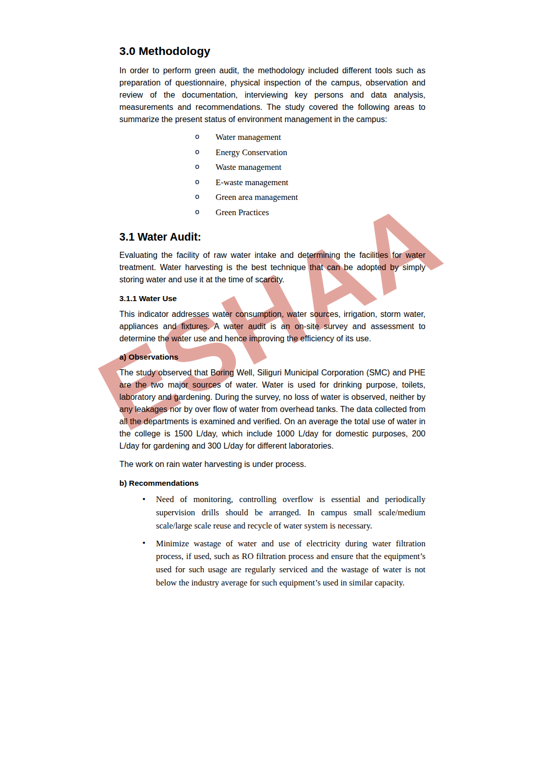ESHAA
3.0 Methodology
In order to perform green audit, the methodology included different tools such as preparation of questionnaire, physical inspection of the campus, observation and review of the documentation, interviewing key persons and data analysis, measurements and recommendations. The study covered the following areas to summarize the present status of environment management in the campus:
Water management
Energy Conservation
Waste management
E-waste management
Green area management
Green Practices
3.1 Water Audit:
Evaluating the facility of raw water intake and determining the facilities for water treatment. Water harvesting is the best technique that can be adopted by simply storing water and use it at the time of scarcity.
3.1.1 Water Use
This indicator addresses water consumption, water sources, irrigation, storm water, appliances and fixtures. A water audit is an on-site survey and assessment to determine the water use and hence improving the efficiency of its use.
a) Observations
The study observed that Boring Well, Siliguri Municipal Corporation (SMC) and PHE are the two major sources of water. Water is used for drinking purpose, toilets, laboratory and gardening. During the survey, no loss of water is observed, neither by any leakages nor by over flow of water from overhead tanks. The data collected from all the departments is examined and verified. On an average the total use of water in the college is 1500 L/day, which include 1000 L/day for domestic purposes, 200 L/day for gardening and 300 L/day for different laboratories.
The work on rain water harvesting is under process.
b) Recommendations
Need of monitoring, controlling overflow is essential and periodically supervision drills should be arranged. In campus small scale/medium scale/large scale reuse and recycle of water system is necessary.
Minimize wastage of water and use of electricity during water filtration process, if used, such as RO filtration process and ensure that the equipment’s used for such usage are regularly serviced and the wastage of water is not below the industry average for such equipment’s used in similar capacity.